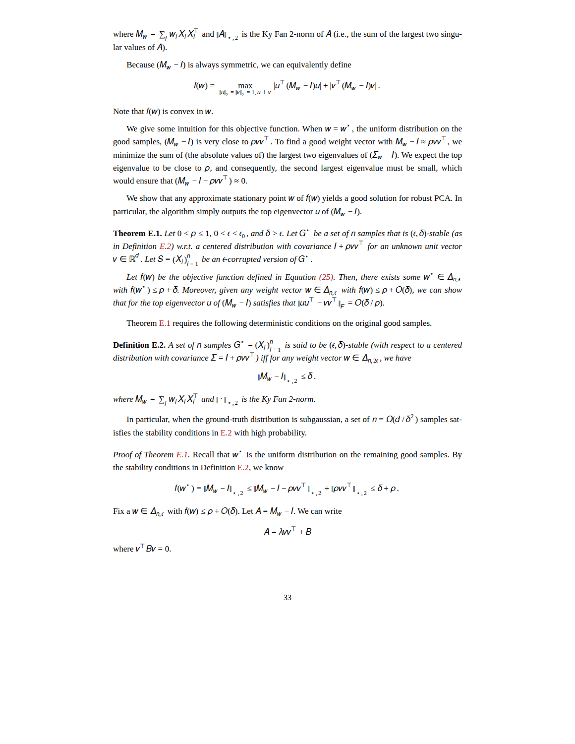where Mw=∑iwiXiXi⊤ and ‖A‖⋆,2 is the Ky Fan 2-norm of A (i.e., the sum of the largest two singular values of A).
Because (Mw−I) is always symmetric, we can equivalently define
f(w)= max ‖u‖2=‖v‖2=1,u⊥v |u⊤(Mw−I)u| + |v⊤(Mw−I)v| .
Note that f(w) is convex in w.
We give some intuition for this objective function. When w=w⋆, the uniform distribution on the good samples, (Mw−I) is very close to ρvv⊤. To find a good weight vector with Mw−I≈ρvv⊤, we minimize the sum of (the absolute values of) the largest two eigenvalues of (Σw−I). We expect the top eigenvalue to be close to ρ, and consequently, the second largest eigenvalue must be small, which would ensure that (Mw−I−ρvv⊤)≈0.
We show that any approximate stationary point w of f(w) yields a good solution for robust PCA. In particular, the algorithm simply outputs the top eigenvector u of (Mw−I).
Theorem E.1. Let 0<ρ≤1, 0<ϵ<ϵ0, and δ>ϵ. Let G⋆ be a set of n samples that is (ϵ,δ)-stable (as in Definition E.2) w.r.t. a centered distribution with covariance I+ρvv⊤ for an unknown unit vector v∈ℝd. Let S=(Xi)i=1n be an ϵ-corrupted version of G⋆.
Let f(w) be the objective function defined in Equation (25). Then, there exists some w⋆∈Δn,ϵ with f(w⋆)≤ρ+δ. Moreover, given any weight vector w∈Δn,ϵ with f(w)≤ρ+O(δ), we can show that for the top eigenvector u of (Mw−I) satisfies that ‖uu⊤−vv⊤‖F=O(δ/ρ).
Theorem E.1 requires the following deterministic conditions on the original good samples.
Definition E.2. A set of n samples G⋆=(Xi)i=1n is said to be (ϵ,δ)-stable (with respect to a centered distribution with covariance Σ=I+ρvv⊤) iff for any weight vector w∈Δn,2ϵ, we have
‖Mw−I‖⋆,2 ≤δ.
where Mw=∑iwiXiXi⊤ and ‖·‖⋆,2 is the Ky Fan 2-norm.
In particular, when the ground-truth distribution is subgaussian, a set of n=Ω(d/δ2) samples satisfies the stability conditions in E.2 with high probability.
Proof of Theorem E.1. Recall that w⋆ is the uniform distribution on the remaining good samples. By the stability conditions in Definition E.2, we know
f(w⋆)= ‖Mw−I‖⋆,2 ≤ ‖Mw−I−ρvv⊤‖⋆,2 + ‖ρvv⊤‖⋆,2 ≤δ+ρ.
Fix a w∈Δn,ϵ with f(w)≤ρ+O(δ). Let A=Mw−I. We can write
A=λvv⊤+B
where v⊤Bv=0.
33